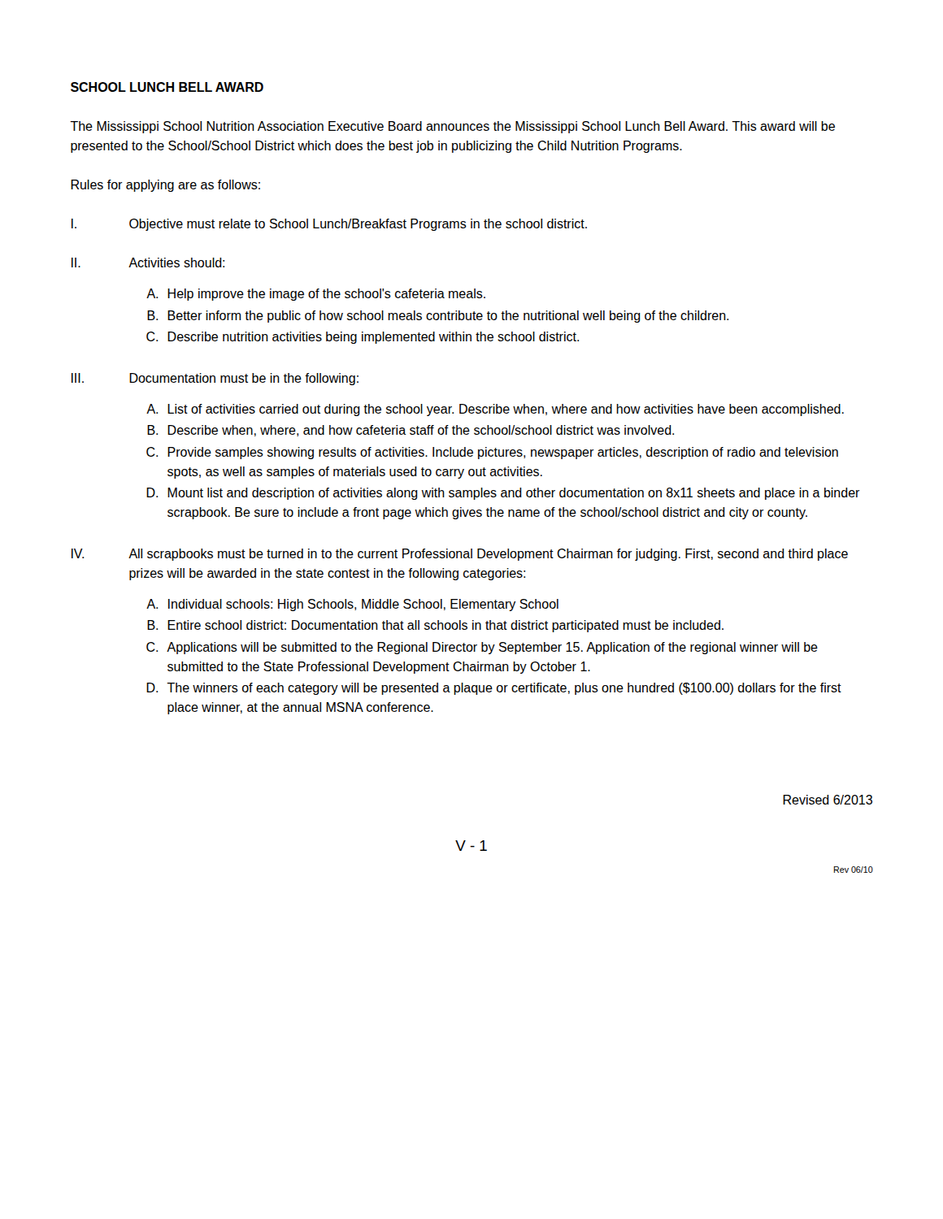School Lunch Bell Award
The Mississippi School Nutrition Association Executive Board announces the Mississippi School Lunch Bell Award. This award will be presented to the School/School District which does the best job in publicizing the Child Nutrition Programs.
Rules for applying are as follows:
I.
Objective must relate to School Lunch/Breakfast Programs in the school district.
II.
Activities should:
Help improve the image of the school's cafeteria meals.
Better inform the public of how school meals contribute to the nutritional well being of the children.
Describe nutrition activities being implemented within the school district.
III.
Documentation must be in the following:
List of activities carried out during the school year. Describe when, where and how activities have been accomplished.
Describe when, where, and how cafeteria staff of the school/school district was involved.
Provide samples showing results of activities. Include pictures, newspaper articles, description of radio and television spots, as well as samples of materials used to carry out activities.
Mount list and description of activities along with samples and other documentation on 8x11 sheets and place in a binder scrapbook. Be sure to include a front page which gives the name of the school/school district and city or county.
IV.
All scrapbooks must be turned in to the current Professional Development Chairman for judging. First, second and third place prizes will be awarded in the state contest in the following categories:
Individual schools: High Schools, Middle School, Elementary School
Entire school district: Documentation that all schools in that district participated must be included.
Applications will be submitted to the Regional Director by September 15. Application of the regional winner will be submitted to the State Professional Development Chairman by October 1.
The winners of each category will be presented a plaque or certificate, plus one hundred ($100.00) dollars for the first place winner, at the annual MSNA conference.
Revised 6/2013
V - 1
Rev 06/10